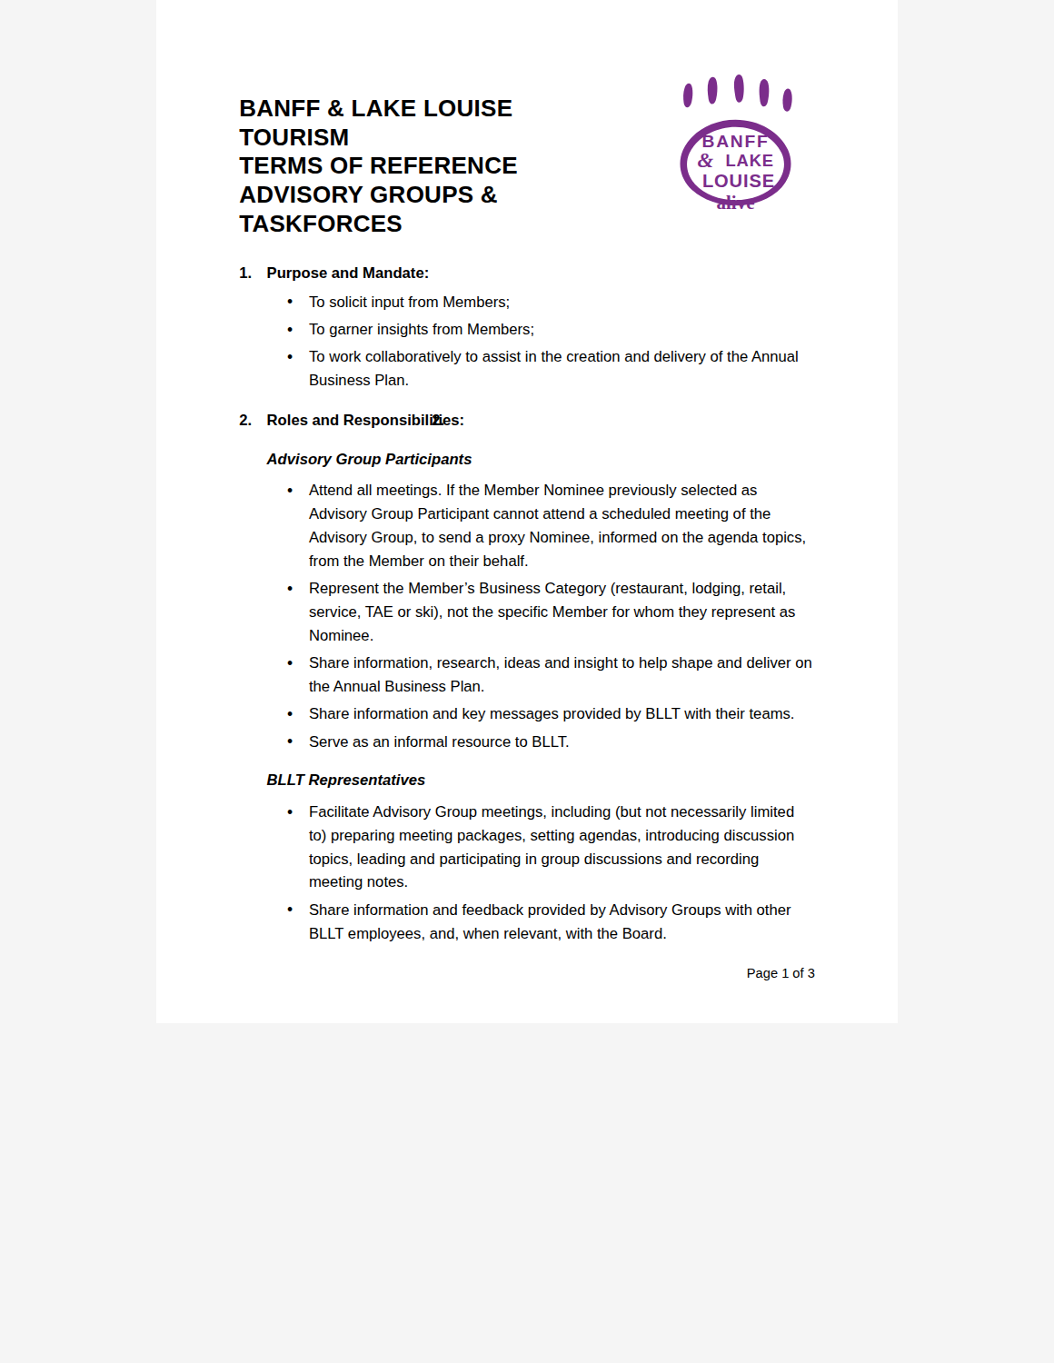Banff & Lake Louise Tourism
Terms of Reference
Advisory Groups & Taskforces
BANFF & LAKE LOUISE alive
Purpose and Mandate:
To solicit input from Members;
To garner insights from Members;
To work collaboratively to assist in the creation and delivery of the Annual Business Plan.
Roles and Responsibilities:
Advisory Group Participants
Attend all meetings. If the Member Nominee previously selected as Advisory Group Participant cannot attend a scheduled meeting of the Advisory Group, to send a proxy Nominee, informed on the agenda topics, from the Member on their behalf.
Represent the Member’s Business Category (restaurant, lodging, retail, service, TAE or ski), not the specific Member for whom they represent as Nominee.
Share information, research, ideas and insight to help shape and deliver on the Annual Business Plan.
Share information and key messages provided by BLLT with their teams.
Serve as an informal resource to BLLT.
BLLT Representatives
Facilitate Advisory Group meetings, including (but not necessarily limited to) preparing meeting packages, setting agendas, introducing discussion topics, leading and participating in group discussions and recording meeting notes.
Share information and feedback provided by Advisory Groups with other BLLT employees, and, when relevant, with the Board.
Page 1 of 3